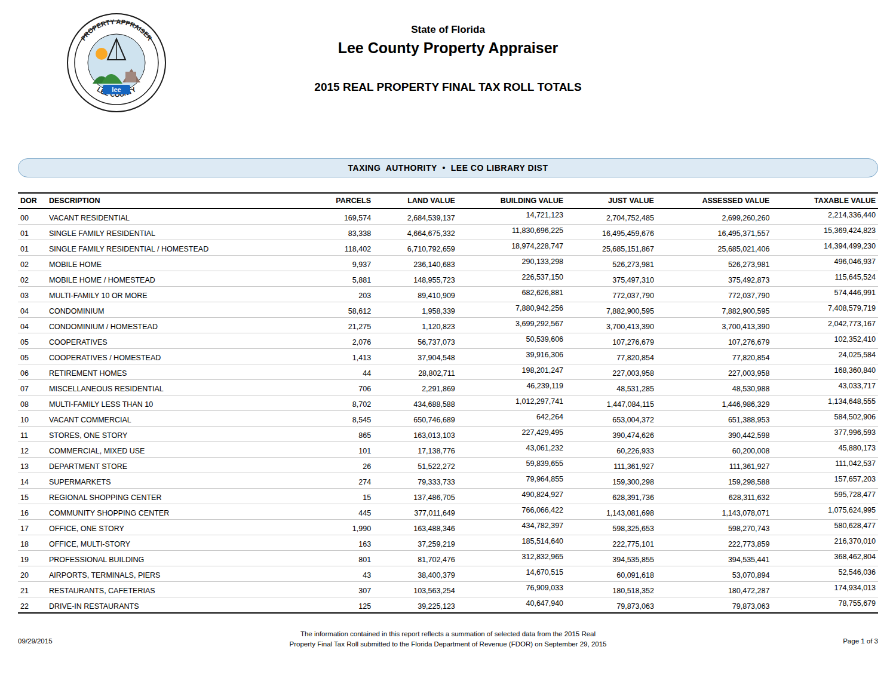PROPERTY APPRAISER LEE COUNTY lee
State of Florida
Lee County Property Appraiser
2015 REAL PROPERTY FINAL TAX ROLL TOTALS
TAXING AUTHORITY • LEE CO LIBRARY DIST
| DOR | DESCRIPTION | PARCELS | LAND VALUE | BUILDING VALUE | JUST VALUE | ASSESSED VALUE | TAXABLE VALUE |
| --- | --- | --- | --- | --- | --- | --- | --- |
| 00 | VACANT RESIDENTIAL | 169,574 | 2,684,539,137 | 14,721,123 | 2,704,752,485 | 2,699,260,260 | 2,214,336,440 |
| 01 | SINGLE FAMILY RESIDENTIAL | 83,338 | 4,664,675,332 | 11,830,696,225 | 16,495,459,676 | 16,495,371,557 | 15,369,424,823 |
| 01 | SINGLE FAMILY RESIDENTIAL / HOMESTEAD | 118,402 | 6,710,792,659 | 18,974,228,747 | 25,685,151,867 | 25,685,021,406 | 14,394,499,230 |
| 02 | MOBILE HOME | 9,937 | 236,140,683 | 290,133,298 | 526,273,981 | 526,273,981 | 496,046,937 |
| 02 | MOBILE HOME / HOMESTEAD | 5,881 | 148,955,723 | 226,537,150 | 375,497,310 | 375,492,873 | 115,645,524 |
| 03 | MULTI-FAMILY 10 OR MORE | 203 | 89,410,909 | 682,626,881 | 772,037,790 | 772,037,790 | 574,446,991 |
| 04 | CONDOMINIUM | 58,612 | 1,958,339 | 7,880,942,256 | 7,882,900,595 | 7,882,900,595 | 7,408,579,719 |
| 04 | CONDOMINIUM / HOMESTEAD | 21,275 | 1,120,823 | 3,699,292,567 | 3,700,413,390 | 3,700,413,390 | 2,042,773,167 |
| 05 | COOPERATIVES | 2,076 | 56,737,073 | 50,539,606 | 107,276,679 | 107,276,679 | 102,352,410 |
| 05 | COOPERATIVES / HOMESTEAD | 1,413 | 37,904,548 | 39,916,306 | 77,820,854 | 77,820,854 | 24,025,584 |
| 06 | RETIREMENT HOMES | 44 | 28,802,711 | 198,201,247 | 227,003,958 | 227,003,958 | 168,360,840 |
| 07 | MISCELLANEOUS RESIDENTIAL | 706 | 2,291,869 | 46,239,119 | 48,531,285 | 48,530,988 | 43,033,717 |
| 08 | MULTI-FAMILY LESS THAN 10 | 8,702 | 434,688,588 | 1,012,297,741 | 1,447,084,115 | 1,446,986,329 | 1,134,648,555 |
| 10 | VACANT COMMERCIAL | 8,545 | 650,746,689 | 642,264 | 653,004,372 | 651,388,953 | 584,502,906 |
| 11 | STORES, ONE STORY | 865 | 163,013,103 | 227,429,495 | 390,474,626 | 390,442,598 | 377,996,593 |
| 12 | COMMERCIAL, MIXED USE | 101 | 17,138,776 | 43,061,232 | 60,226,933 | 60,200,008 | 45,880,173 |
| 13 | DEPARTMENT STORE | 26 | 51,522,272 | 59,839,655 | 111,361,927 | 111,361,927 | 111,042,537 |
| 14 | SUPERMARKETS | 274 | 79,333,733 | 79,964,855 | 159,300,298 | 159,298,588 | 157,657,203 |
| 15 | REGIONAL SHOPPING CENTER | 15 | 137,486,705 | 490,824,927 | 628,391,736 | 628,311,632 | 595,728,477 |
| 16 | COMMUNITY SHOPPING CENTER | 445 | 377,011,649 | 766,066,422 | 1,143,081,698 | 1,143,078,071 | 1,075,624,995 |
| 17 | OFFICE, ONE STORY | 1,990 | 163,488,346 | 434,782,397 | 598,325,653 | 598,270,743 | 580,628,477 |
| 18 | OFFICE, MULTI-STORY | 163 | 37,259,219 | 185,514,640 | 222,775,101 | 222,773,859 | 216,370,010 |
| 19 | PROFESSIONAL BUILDING | 801 | 81,702,476 | 312,832,965 | 394,535,855 | 394,535,441 | 368,462,804 |
| 20 | AIRPORTS, TERMINALS, PIERS | 43 | 38,400,379 | 14,670,515 | 60,091,618 | 53,070,894 | 52,546,036 |
| 21 | RESTAURANTS, CAFETERIAS | 307 | 103,563,254 | 76,909,033 | 180,518,352 | 180,472,287 | 174,934,013 |
| 22 | DRIVE-IN RESTAURANTS | 125 | 39,225,123 | 40,647,940 | 79,873,063 | 79,873,063 | 78,755,679 |
09/29/2015
The information contained in this report reflects a summation of selected data from the 2015 Real
Property Final Tax Roll submitted to the Florida Department of Revenue (FDOR) on September 29, 2015
Page 1 of 3